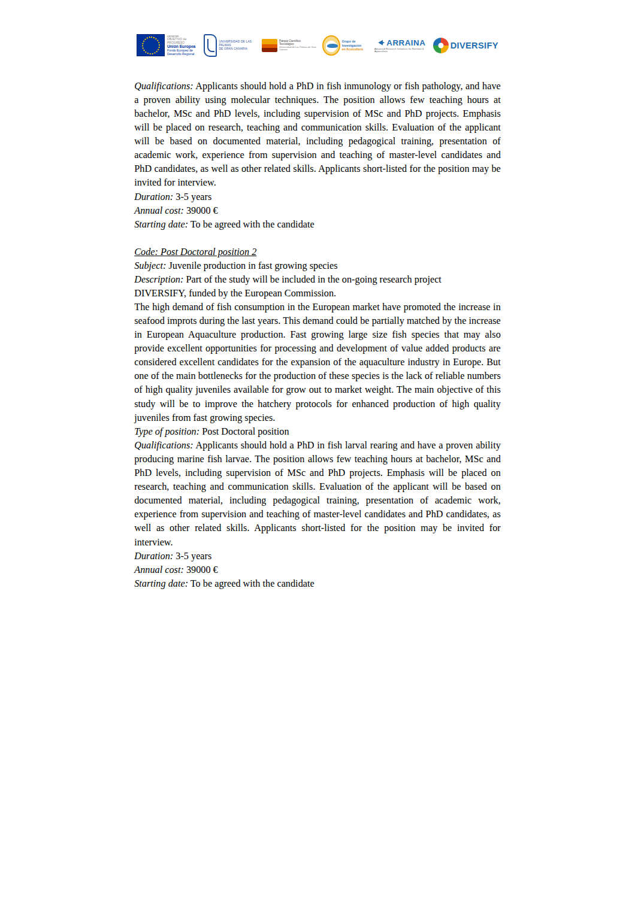canarias
OBJETIVO de PROGRESO
Unión Europea
Fondo Europeo de
Desarrollo Regional
UNIVERSIDAD DE LAS PALMAS
DE GRAN CANARIA
Parque Científico
Tecnológico
Universidad de Las Palmas de Gran Canaria
Grupo de Investigación
en Acuicultura
ARRAINA
Advanced Research Initiatives for Nutrition & Aquaculture
DIVERSIFY
Qualifications: Applicants should hold a PhD in fish inmunology or fish pathology, and have a proven ability using molecular techniques. The position allows few teaching hours at bachelor, MSc and PhD levels, including supervision of MSc and PhD projects. Emphasis will be placed on research, teaching and communication skills. Evaluation of the applicant will be based on documented material, including pedagogical training, presentation of academic work, experience from supervision and teaching of master-level candidates and PhD candidates, as well as other related skills. Applicants short-listed for the position may be invited for interview.
Duration: 3-5 years
Annual cost: 39000 €
Starting date: To be agreed with the candidate
Code: Post Doctoral position 2
Subject: Juvenile production in fast growing species
Description: Part of the study will be included in the on-going research project
DIVERSIFY, funded by the European Commission.
The high demand of fish consumption in the European market have promoted the increase in seafood improts during the last years. This demand could be partially matched by the increase in European Aquaculture production. Fast growing large size fish species that may also provide excellent opportunities for processing and development of value added products are considered excellent candidates for the expansion of the aquaculture industry in Europe. But one of the main bottlenecks for the production of these species is the lack of reliable numbers of high quality juveniles available for grow out to market weight. The main objective of this study will be to improve the hatchery protocols for enhanced production of high quality juveniles from fast growing species.
Type of position: Post Doctoral position
Qualifications: Applicants should hold a PhD in fish larval rearing and have a proven ability producing marine fish larvae. The position allows few teaching hours at bachelor, MSc and PhD levels, including supervision of MSc and PhD projects. Emphasis will be placed on research, teaching and communication skills. Evaluation of the applicant will be based on documented material, including pedagogical training, presentation of academic work, experience from supervision and teaching of master-level candidates and PhD candidates, as well as other related skills. Applicants short-listed for the position may be invited for interview.
Duration: 3-5 years
Annual cost: 39000 €
Starting date: To be agreed with the candidate